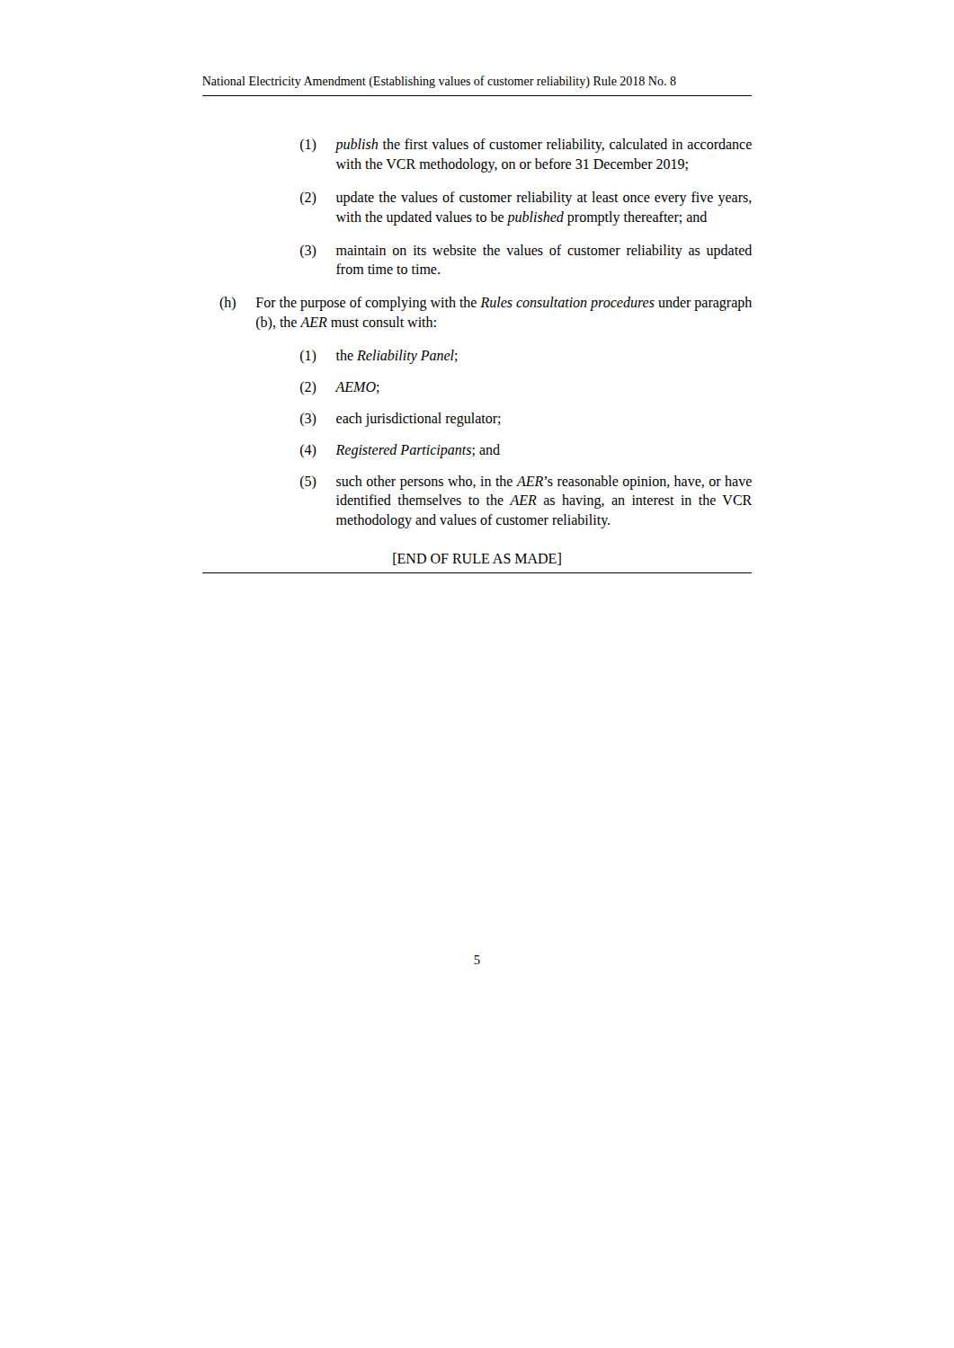National Electricity Amendment (Establishing values of customer reliability) Rule 2018 No. 8
(1) publish the first values of customer reliability, calculated in accordance with the VCR methodology, on or before 31 December 2019;
(2) update the values of customer reliability at least once every five years, with the updated values to be published promptly thereafter; and
(3) maintain on its website the values of customer reliability as updated from time to time.
(h) For the purpose of complying with the Rules consultation procedures under paragraph (b), the AER must consult with:
(1) the Reliability Panel;
(2) AEMO;
(3) each jurisdictional regulator;
(4) Registered Participants; and
(5) such other persons who, in the AER’s reasonable opinion, have, or have identified themselves to the AER as having, an interest in the VCR methodology and values of customer reliability.
[END OF RULE AS MADE]
5